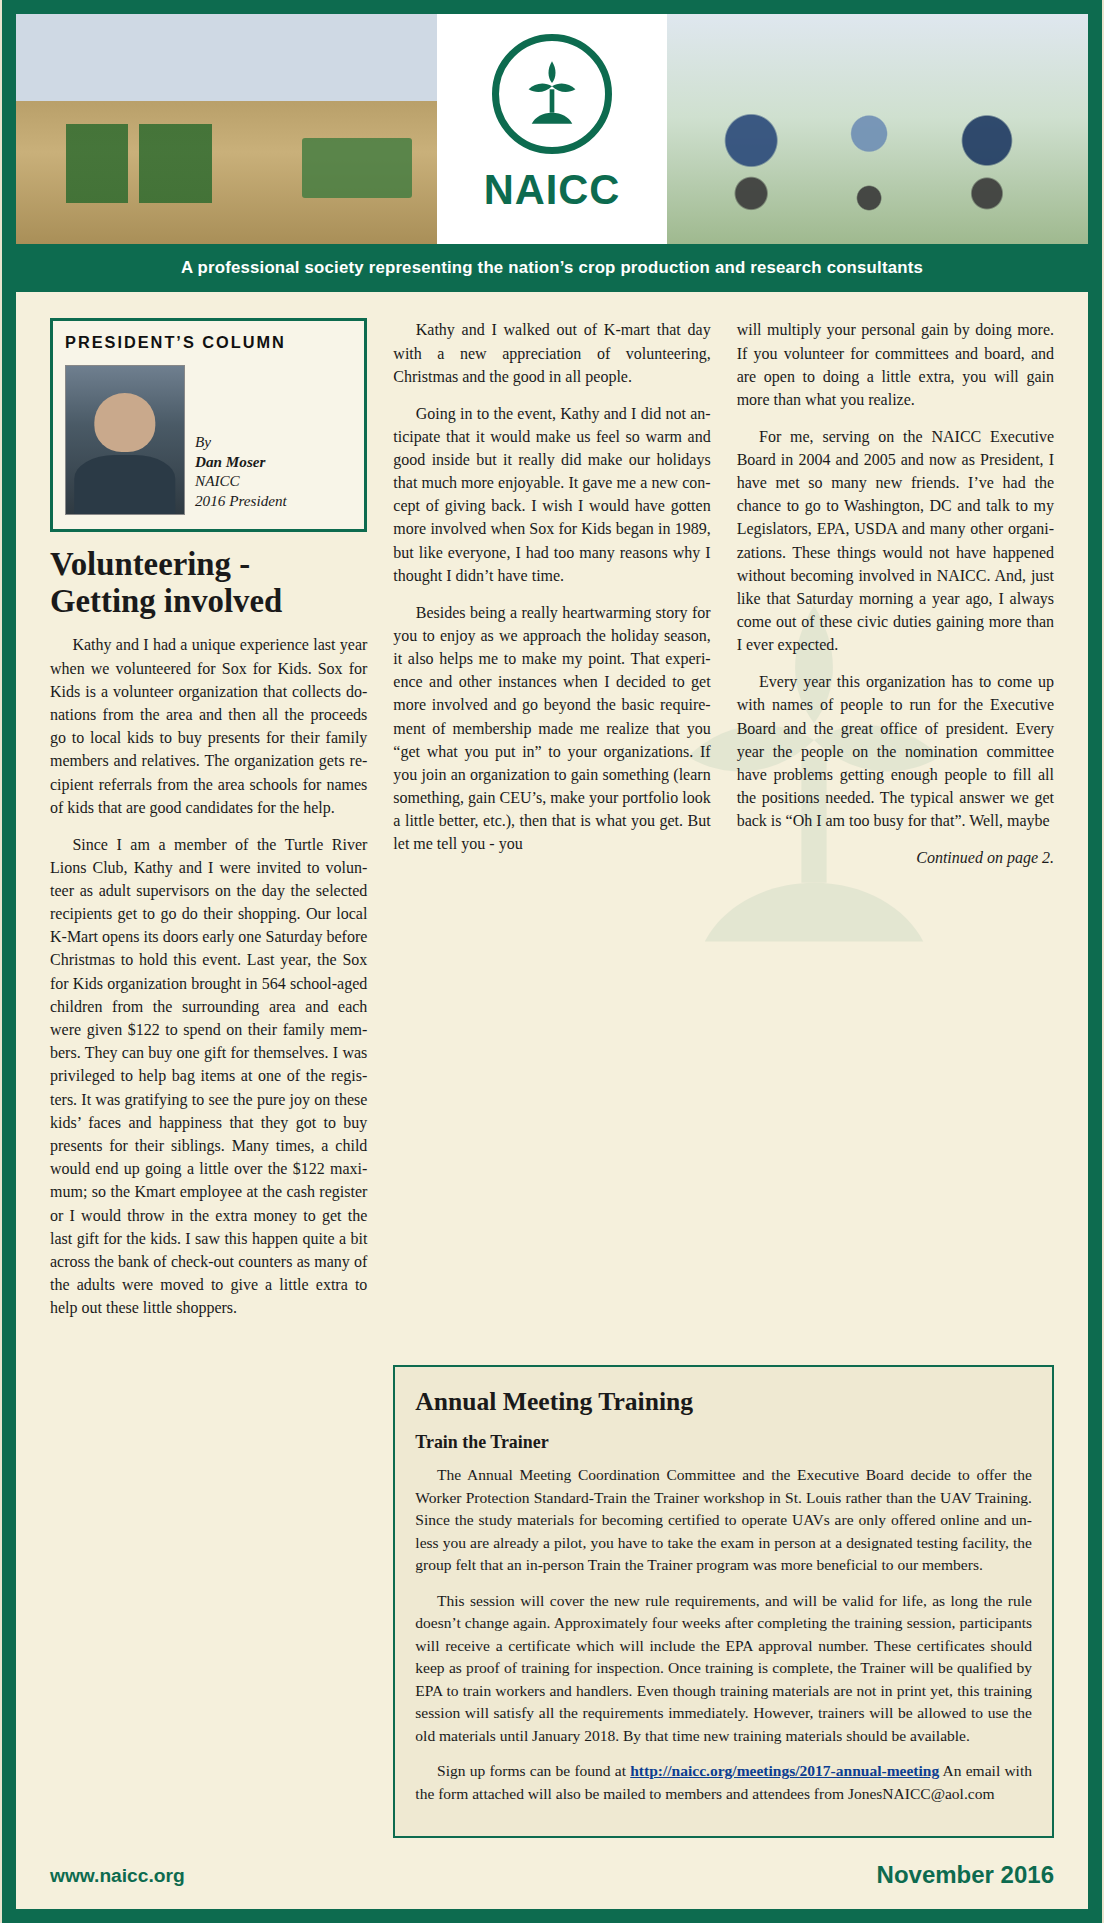NAICC
A professional society representing the nation’s crop production and research consultants
PRESIDENT’S COLUMN
By Dan Moser
NAICC
2016 President
Volunteering -
Getting involved
Kathy and I had a unique experience last year when we volunteered for Sox for Kids. Sox for Kids is a volunteer organization that collects donations from the area and then all the proceeds go to local kids to buy presents for their family members and relatives. The organization gets recipient referrals from the area schools for names of kids that are good candidates for the help.
Since I am a member of the Turtle River Lions Club, Kathy and I were invited to volunteer as adult supervisors on the day the selected recipients get to go do their shopping. Our local K-Mart opens its doors early one Saturday before Christmas to hold this event. Last year, the Sox for Kids organization brought in 564 school-aged children from the surrounding area and each were given $122 to spend on their family members. They can buy one gift for themselves. I was privileged to help bag items at one of the registers. It was gratifying to see the pure joy on these kids’ faces and happiness that they got to buy presents for their siblings. Many times, a child would end up going a little over the $122 maximum; so the Kmart employee at the cash register or I would throw in the extra money to get the last gift for the kids. I saw this happen quite a bit across the bank of check-out counters as many of the adults were moved to give a little extra to help out these little shoppers.
Kathy and I walked out of K-mart that day with a new appreciation of volunteering, Christmas and the good in all people.
Going in to the event, Kathy and I did not anticipate that it would make us feel so warm and good inside but it really did make our holidays that much more enjoyable. It gave me a new concept of giving back. I wish I would have gotten more involved when Sox for Kids began in 1989, but like everyone, I had too many reasons why I thought I didn’t have time.
Besides being a really heartwarming story for you to enjoy as we approach the holiday season, it also helps me to make my point. That experience and other instances when I decided to get more involved and go beyond the basic requirement of membership made me realize that you “get what you put in” to your organizations. If you join an organization to gain something (learn something, gain CEU’s, make your portfolio look a little better, etc.), then that is what you get. But let me tell you - you
will multiply your personal gain by doing more. If you volunteer for committees and board, and are open to doing a little extra, you will gain more than what you realize.
For me, serving on the NAICC Executive Board in 2004 and 2005 and now as President, I have met so many new friends. I’ve had the chance to go to Washington, DC and talk to my Legislators, EPA, USDA and many other organizations. These things would not have happened without becoming involved in NAICC. And, just like that Saturday morning a year ago, I always come out of these civic duties gaining more than I ever expected.
Every year this organization has to come up with names of people to run for the Executive Board and the great office of president. Every year the people on the nomination committee have problems getting enough people to fill all the positions needed. The typical answer we get back is “Oh I am too busy for that”. Well, maybe
Continued on page 2.
Annual Meeting Training
Train the Trainer
The Annual Meeting Coordination Committee and the Executive Board decide to offer the Worker Protection Standard-Train the Trainer workshop in St. Louis rather than the UAV Training. Since the study materials for becoming certified to operate UAVs are only offered online and unless you are already a pilot, you have to take the exam in person at a designated testing facility, the group felt that an in-person Train the Trainer program was more beneficial to our members.
This session will cover the new rule requirements, and will be valid for life, as long the rule doesn’t change again. Approximately four weeks after completing the training session, participants will receive a certificate which will include the EPA approval number. These certificates should keep as proof of training for inspection. Once training is complete, the Trainer will be qualified by EPA to train workers and handlers. Even though training materials are not in print yet, this training session will satisfy all the requirements immediately. However, trainers will be allowed to use the old materials until January 2018. By that time new training materials should be available.
Sign up forms can be found at http://naicc.org/meetings/2017-annual-meeting An email with the form attached will also be mailed to members and attendees from JonesNAICC@aol.com
www.naicc.org November 2016